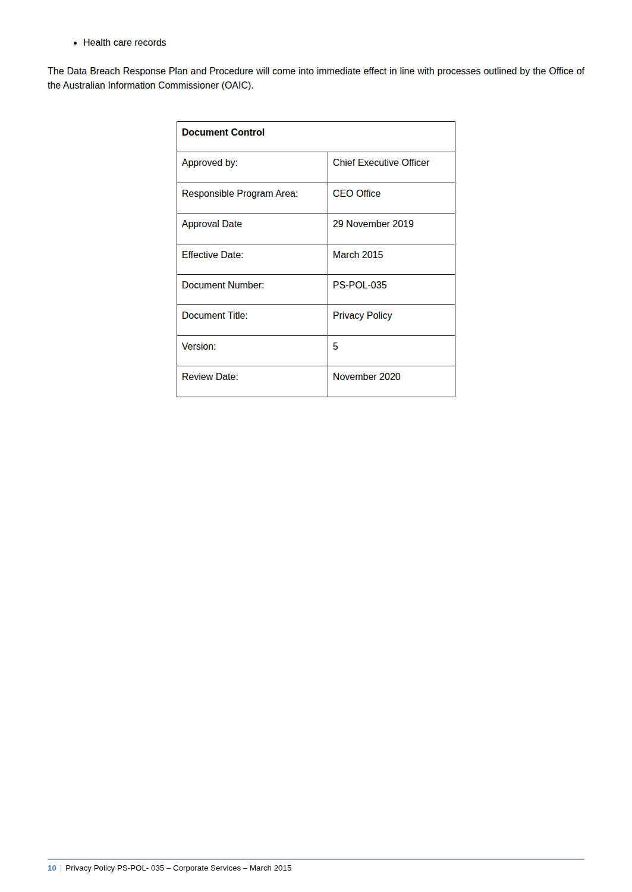Health care records
The Data Breach Response Plan and Procedure will come into immediate effect in line with processes outlined by the Office of the Australian Information Commissioner (OAIC).
| Document Control |
| --- |
| Approved by: | Chief Executive Officer |
| Responsible Program Area: | CEO Office |
| Approval Date | 29 November 2019 |
| Effective Date: | March 2015 |
| Document Number: | PS-POL-035 |
| Document Title: | Privacy Policy |
| Version: | 5 |
| Review Date: | November 2020 |
10|Privacy Policy PS-POL- 035 – Corporate Services – March 2015